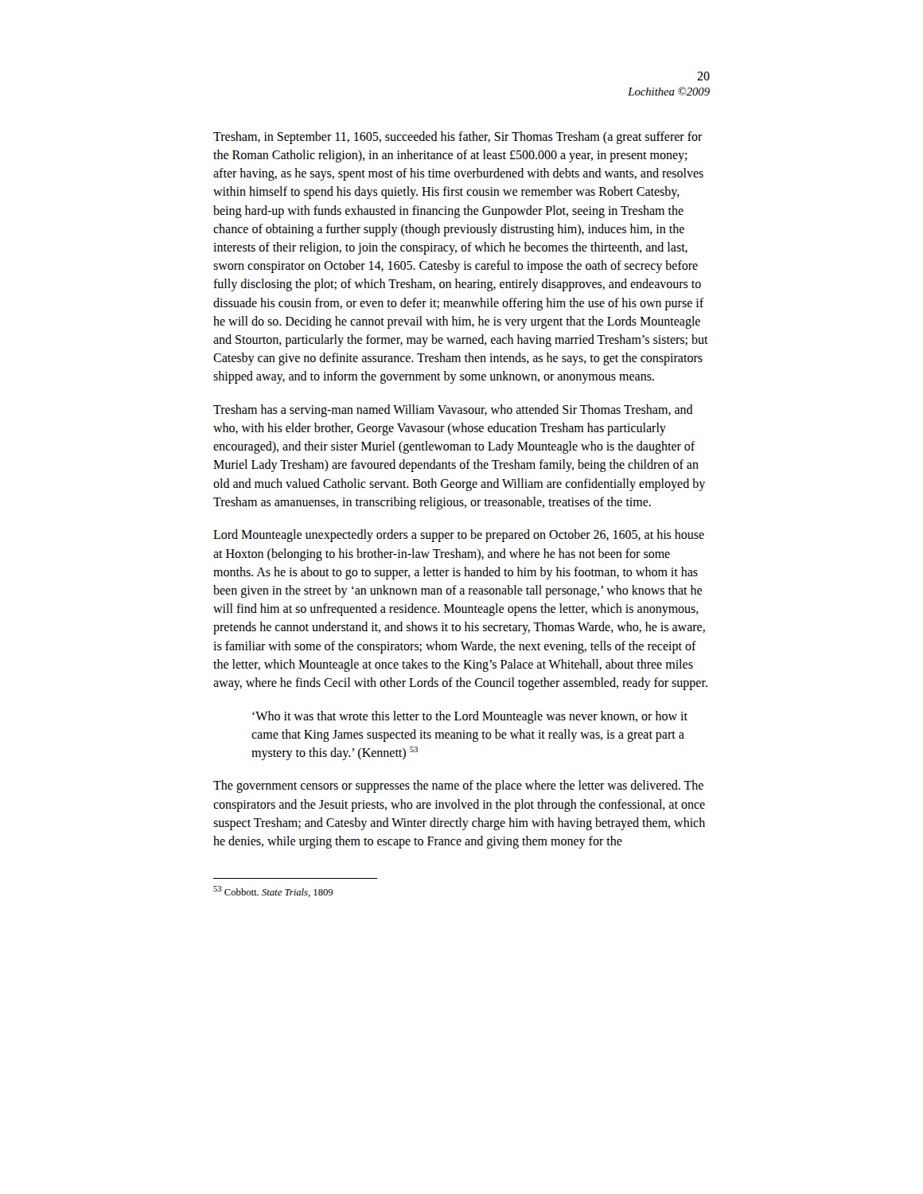20 Lochithea ©2009
Tresham, in September 11, 1605, succeeded his father, Sir Thomas Tresham (a great sufferer for the Roman Catholic religion), in an inheritance of at least £500.000 a year, in present money; after having, as he says, spent most of his time overburdened with debts and wants, and resolves within himself to spend his days quietly. His first cousin we remember was Robert Catesby, being hard-up with funds exhausted in financing the Gunpowder Plot, seeing in Tresham the chance of obtaining a further supply (though previously distrusting him), induces him, in the interests of their religion, to join the conspiracy, of which he becomes the thirteenth, and last, sworn conspirator on October 14, 1605. Catesby is careful to impose the oath of secrecy before fully disclosing the plot; of which Tresham, on hearing, entirely disapproves, and endeavours to dissuade his cousin from, or even to defer it; meanwhile offering him the use of his own purse if he will do so. Deciding he cannot prevail with him, he is very urgent that the Lords Mounteagle and Stourton, particularly the former, may be warned, each having married Tresham’s sisters; but Catesby can give no definite assurance. Tresham then intends, as he says, to get the conspirators shipped away, and to inform the government by some unknown, or anonymous means.
Tresham has a serving-man named William Vavasour, who attended Sir Thomas Tresham, and who, with his elder brother, George Vavasour (whose education Tresham has particularly encouraged), and their sister Muriel (gentlewoman to Lady Mounteagle who is the daughter of Muriel Lady Tresham) are favoured dependants of the Tresham family, being the children of an old and much valued Catholic servant. Both George and William are confidentially employed by Tresham as amanuenses, in transcribing religious, or treasonable, treatises of the time.
Lord Mounteagle unexpectedly orders a supper to be prepared on October 26, 1605, at his house at Hoxton (belonging to his brother-in-law Tresham), and where he has not been for some months. As he is about to go to supper, a letter is handed to him by his footman, to whom it has been given in the street by ‘an unknown man of a reasonable tall personage,’ who knows that he will find him at so unfrequented a residence. Mounteagle opens the letter, which is anonymous, pretends he cannot understand it, and shows it to his secretary, Thomas Warde, who, he is aware, is familiar with some of the conspirators; whom Warde, the next evening, tells of the receipt of the letter, which Mounteagle at once takes to the King’s Palace at Whitehall, about three miles away, where he finds Cecil with other Lords of the Council together assembled, ready for supper.
‘Who it was that wrote this letter to the Lord Mounteagle was never known, or how it came that King James suspected its meaning to be what it really was, is a great part a mystery to this day.’ (Kennett) 53
The government censors or suppresses the name of the place where the letter was delivered. The conspirators and the Jesuit priests, who are involved in the plot through the confessional, at once suspect Tresham; and Catesby and Winter directly charge him with having betrayed them, which he denies, while urging them to escape to France and giving them money for the
53 Cobbott. State Trials, 1809